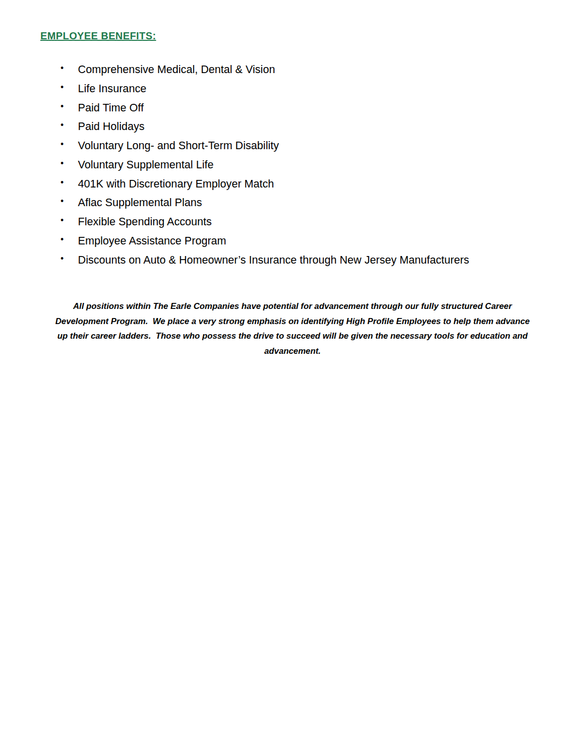EMPLOYEE BENEFITS:
Comprehensive Medical, Dental & Vision
Life Insurance
Paid Time Off
Paid Holidays
Voluntary Long- and Short-Term Disability
Voluntary Supplemental Life
401K with Discretionary Employer Match
Aflac Supplemental Plans
Flexible Spending Accounts
Employee Assistance Program
Discounts on Auto & Homeowner’s Insurance through New Jersey Manufacturers
All positions within The Earle Companies have potential for advancement through our fully structured Career Development Program. We place a very strong emphasis on identifying High Profile Employees to help them advance up their career ladders. Those who possess the drive to succeed will be given the necessary tools for education and advancement.